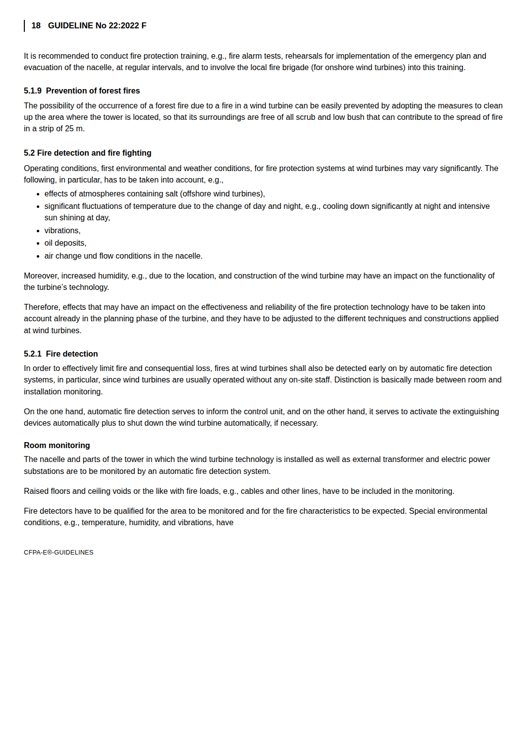18 GUIDELINE No 22:2022 F
It is recommended to conduct fire protection training, e.g., fire alarm tests, rehearsals for implementation of the emergency plan and evacuation of the nacelle, at regular intervals, and to involve the local fire brigade (for onshore wind turbines) into this training.
5.1.9 Prevention of forest fires
The possibility of the occurrence of a forest fire due to a fire in a wind turbine can be easily prevented by adopting the measures to clean up the area where the tower is located, so that its surroundings are free of all scrub and low bush that can contribute to the spread of fire in a strip of 25 m.
5.2 Fire detection and fire fighting
Operating conditions, first environmental and weather conditions, for fire protection systems at wind turbines may vary significantly. The following, in particular, has to be taken into account, e.g.,
effects of atmospheres containing salt (offshore wind turbines),
significant fluctuations of temperature due to the change of day and night, e.g., cooling down significantly at night and intensive sun shining at day,
vibrations,
oil deposits,
air change und flow conditions in the nacelle.
Moreover, increased humidity, e.g., due to the location, and construction of the wind turbine may have an impact on the functionality of the turbine’s technology.
Therefore, effects that may have an impact on the effectiveness and reliability of the fire protection technology have to be taken into account already in the planning phase of the turbine, and they have to be adjusted to the different techniques and constructions applied at wind turbines.
5.2.1 Fire detection
In order to effectively limit fire and consequential loss, fires at wind turbines shall also be detected early on by automatic fire detection systems, in particular, since wind turbines are usually operated without any on-site staff. Distinction is basically made between room and installation monitoring.
On the one hand, automatic fire detection serves to inform the control unit, and on the other hand, it serves to activate the extinguishing devices automatically plus to shut down the wind turbine automatically, if necessary.
Room monitoring
The nacelle and parts of the tower in which the wind turbine technology is installed as well as external transformer and electric power substations are to be monitored by an automatic fire detection system.
Raised floors and ceiling voids or the like with fire loads, e.g., cables and other lines, have to be included in the monitoring.
Fire detectors have to be qualified for the area to be monitored and for the fire characteristics to be expected. Special environmental conditions, e.g., temperature, humidity, and vibrations, have
CFPA-E®-GUIDELINES